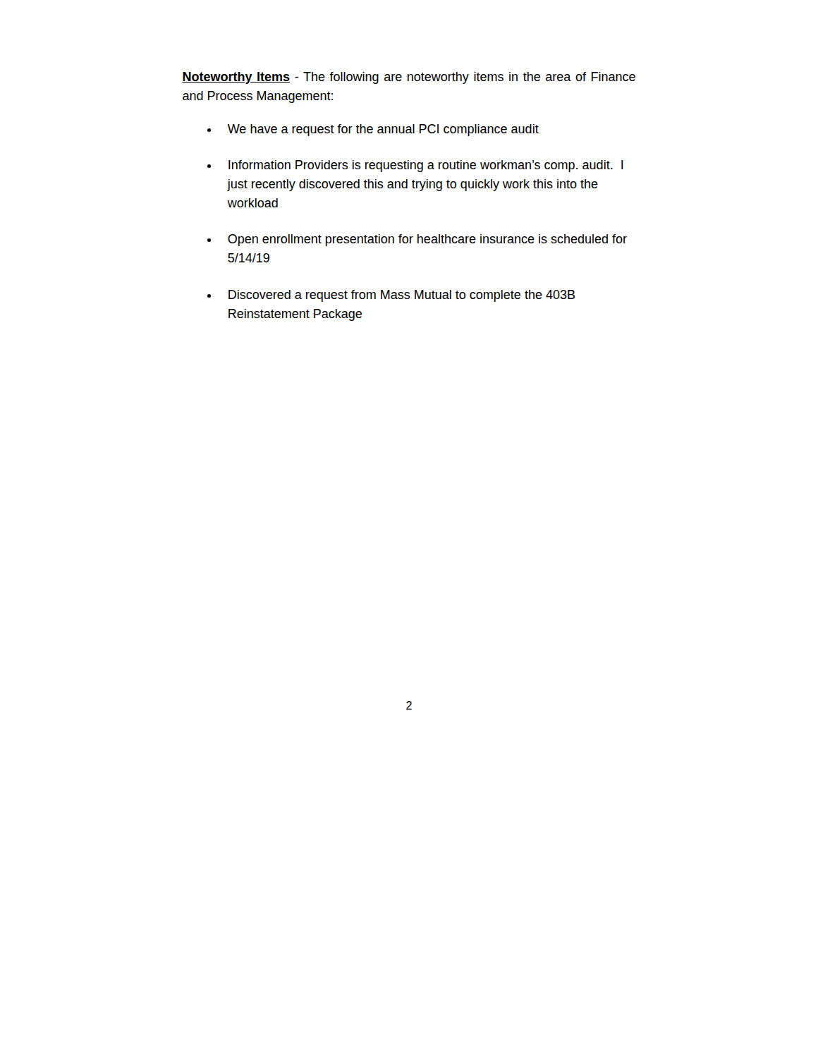Noteworthy Items - The following are noteworthy items in the area of Finance and Process Management:
We have a request for the annual PCI compliance audit
Information Providers is requesting a routine workman’s comp. audit. I just recently discovered this and trying to quickly work this into the workload
Open enrollment presentation for healthcare insurance is scheduled for 5/14/19
Discovered a request from Mass Mutual to complete the 403B Reinstatement Package
2